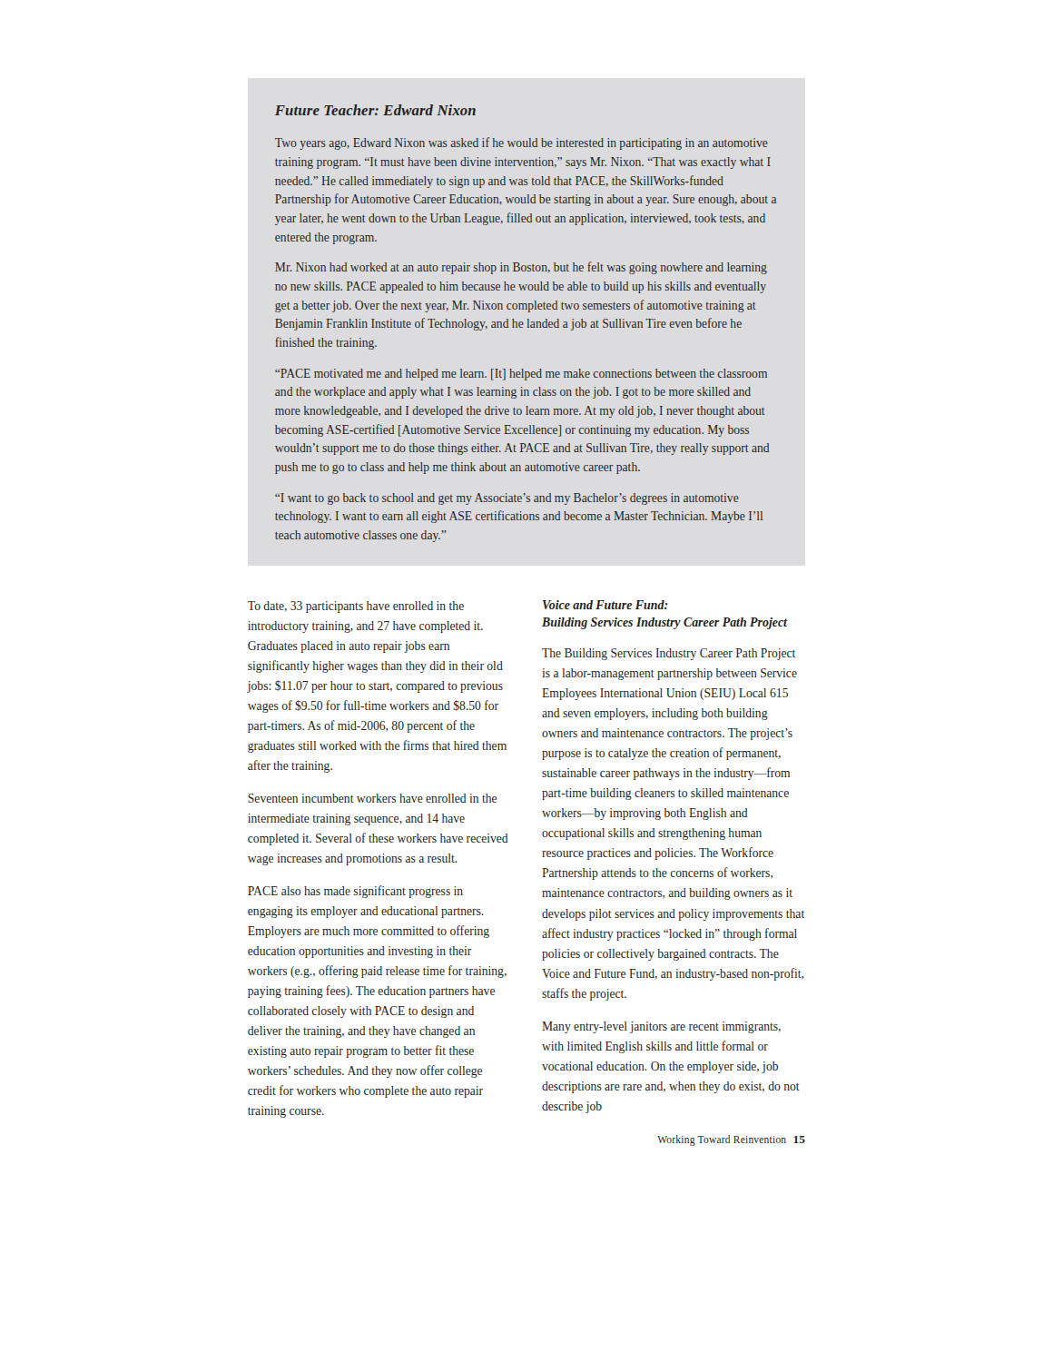Future Teacher: Edward Nixon
Two years ago, Edward Nixon was asked if he would be interested in participating in an automotive training program. “It must have been divine intervention,” says Mr. Nixon. “That was exactly what I needed.” He called immediately to sign up and was told that PACE, the SkillWorks-funded Partnership for Automotive Career Education, would be starting in about a year. Sure enough, about a year later, he went down to the Urban League, filled out an application, interviewed, took tests, and entered the program.
Mr. Nixon had worked at an auto repair shop in Boston, but he felt was going nowhere and learning no new skills. PACE appealed to him because he would be able to build up his skills and eventually get a better job. Over the next year, Mr. Nixon completed two semesters of automotive training at Benjamin Franklin Institute of Technology, and he landed a job at Sullivan Tire even before he finished the training.
“PACE motivated me and helped me learn. [It] helped me make connections between the classroom and the workplace and apply what I was learning in class on the job. I got to be more skilled and more knowledgeable, and I developed the drive to learn more. At my old job, I never thought about becoming ASE-certified [Automotive Service Excellence] or continuing my education. My boss wouldn’t support me to do those things either. At PACE and at Sullivan Tire, they really support and push me to go to class and help me think about an automotive career path.
“I want to go back to school and get my Associate’s and my Bachelor’s degrees in automotive technology. I want to earn all eight ASE certifications and become a Master Technician. Maybe I’ll teach automotive classes one day.”
To date, 33 participants have enrolled in the introductory training, and 27 have completed it. Graduates placed in auto repair jobs earn significantly higher wages than they did in their old jobs: $11.07 per hour to start, compared to previous wages of $9.50 for full-time workers and $8.50 for part-timers. As of mid-2006, 80 percent of the graduates still worked with the firms that hired them after the training.
Seventeen incumbent workers have enrolled in the intermediate training sequence, and 14 have completed it. Several of these workers have received wage increases and promotions as a result.
PACE also has made significant progress in engaging its employer and educational partners. Employers are much more committed to offering education opportunities and investing in their workers (e.g., offering paid release time for training, paying training fees). The education partners have collaborated closely with PACE to design and deliver the training, and they have changed an existing auto repair program to better fit these workers’ schedules. And they now offer college credit for workers who complete the auto repair training course.
Voice and Future Fund:
Building Services Industry Career Path Project
The Building Services Industry Career Path Project is a labor-management partnership between Service Employees International Union (SEIU) Local 615 and seven employers, including both building owners and maintenance contractors. The project’s purpose is to catalyze the creation of permanent, sustainable career pathways in the industry—from part-time building cleaners to skilled maintenance workers—by improving both English and occupational skills and strengthening human resource practices and policies. The Workforce Partnership attends to the concerns of workers, maintenance contractors, and building owners as it develops pilot services and policy improvements that affect industry practices “locked in” through formal policies or collectively bargained contracts. The Voice and Future Fund, an industry-based non-profit, staffs the project.
Many entry-level janitors are recent immigrants, with limited English skills and little formal or vocational education. On the employer side, job descriptions are rare and, when they do exist, do not describe job
Working Toward Reinvention 15